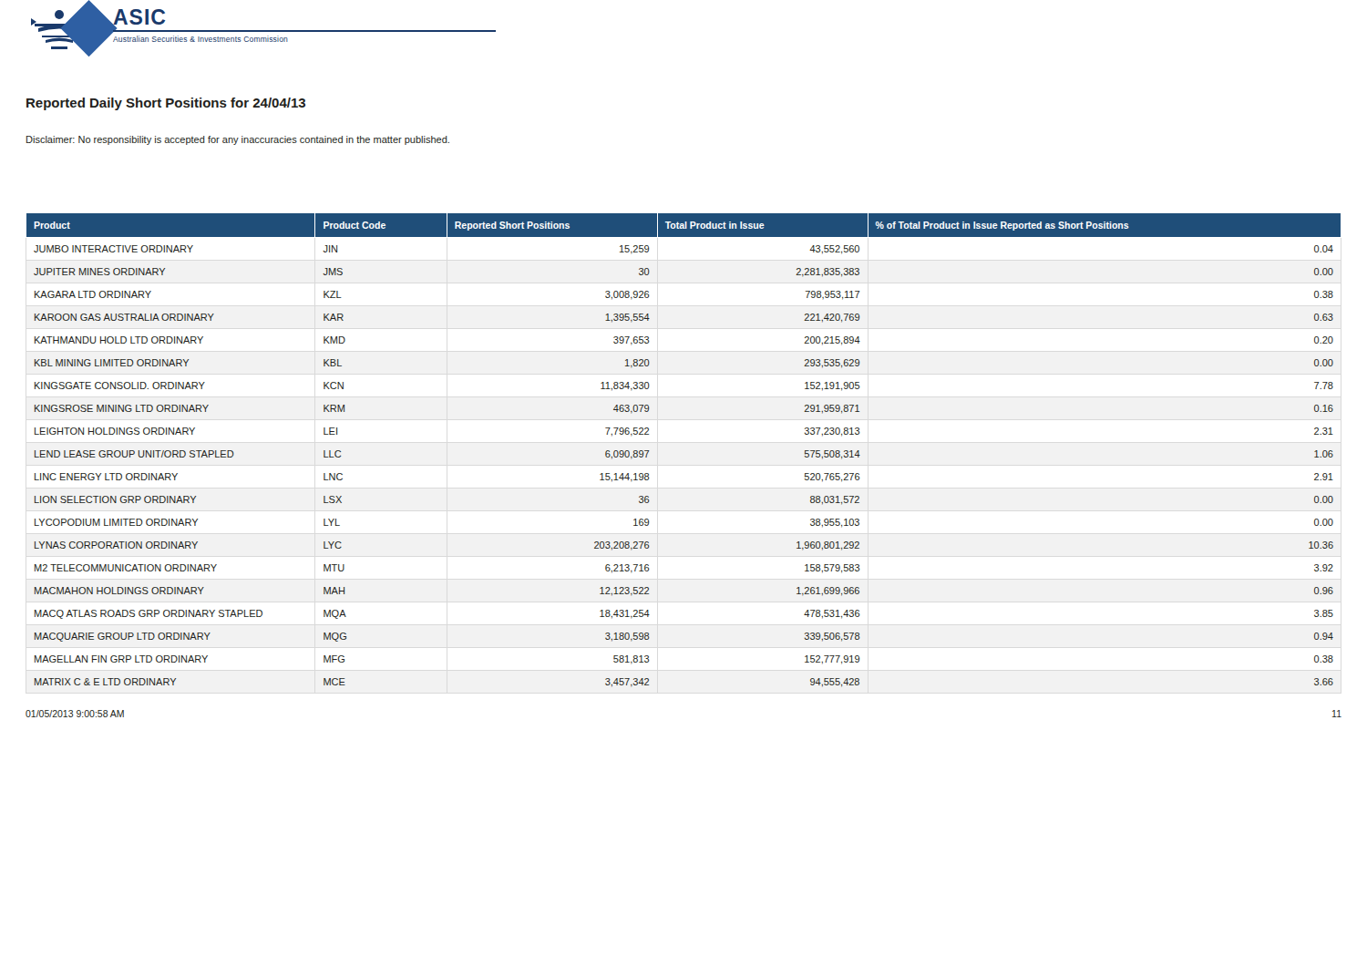ASIC
Australian Securities & Investments Commission
Reported Daily Short Positions for 24/04/13
Disclaimer: No responsibility is accepted for any inaccuracies contained in the matter published.
| Product | Product Code | Reported Short Positions | Total Product in Issue | % of Total Product in Issue Reported as Short Positions |
| --- | --- | --- | --- | --- |
| JUMBO INTERACTIVE ORDINARY | JIN | 15,259 | 43,552,560 | 0.04 |
| JUPITER MINES ORDINARY | JMS | 30 | 2,281,835,383 | 0.00 |
| KAGARA LTD ORDINARY | KZL | 3,008,926 | 798,953,117 | 0.38 |
| KAROON GAS AUSTRALIA ORDINARY | KAR | 1,395,554 | 221,420,769 | 0.63 |
| KATHMANDU HOLD LTD ORDINARY | KMD | 397,653 | 200,215,894 | 0.20 |
| KBL MINING LIMITED ORDINARY | KBL | 1,820 | 293,535,629 | 0.00 |
| KINGSGATE CONSOLID. ORDINARY | KCN | 11,834,330 | 152,191,905 | 7.78 |
| KINGSROSE MINING LTD ORDINARY | KRM | 463,079 | 291,959,871 | 0.16 |
| LEIGHTON HOLDINGS ORDINARY | LEI | 7,796,522 | 337,230,813 | 2.31 |
| LEND LEASE GROUP UNIT/ORD STAPLED | LLC | 6,090,897 | 575,508,314 | 1.06 |
| LINC ENERGY LTD ORDINARY | LNC | 15,144,198 | 520,765,276 | 2.91 |
| LION SELECTION GRP ORDINARY | LSX | 36 | 88,031,572 | 0.00 |
| LYCOPODIUM LIMITED ORDINARY | LYL | 169 | 38,955,103 | 0.00 |
| LYNAS CORPORATION ORDINARY | LYC | 203,208,276 | 1,960,801,292 | 10.36 |
| M2 TELECOMMUNICATION ORDINARY | MTU | 6,213,716 | 158,579,583 | 3.92 |
| MACMAHON HOLDINGS ORDINARY | MAH | 12,123,522 | 1,261,699,966 | 0.96 |
| MACQ ATLAS ROADS GRP ORDINARY STAPLED | MQA | 18,431,254 | 478,531,436 | 3.85 |
| MACQUARIE GROUP LTD ORDINARY | MQG | 3,180,598 | 339,506,578 | 0.94 |
| MAGELLAN FIN GRP LTD ORDINARY | MFG | 581,813 | 152,777,919 | 0.38 |
| MATRIX C & E LTD ORDINARY | MCE | 3,457,342 | 94,555,428 | 3.66 |
01/05/2013 9:00:58 AM 11